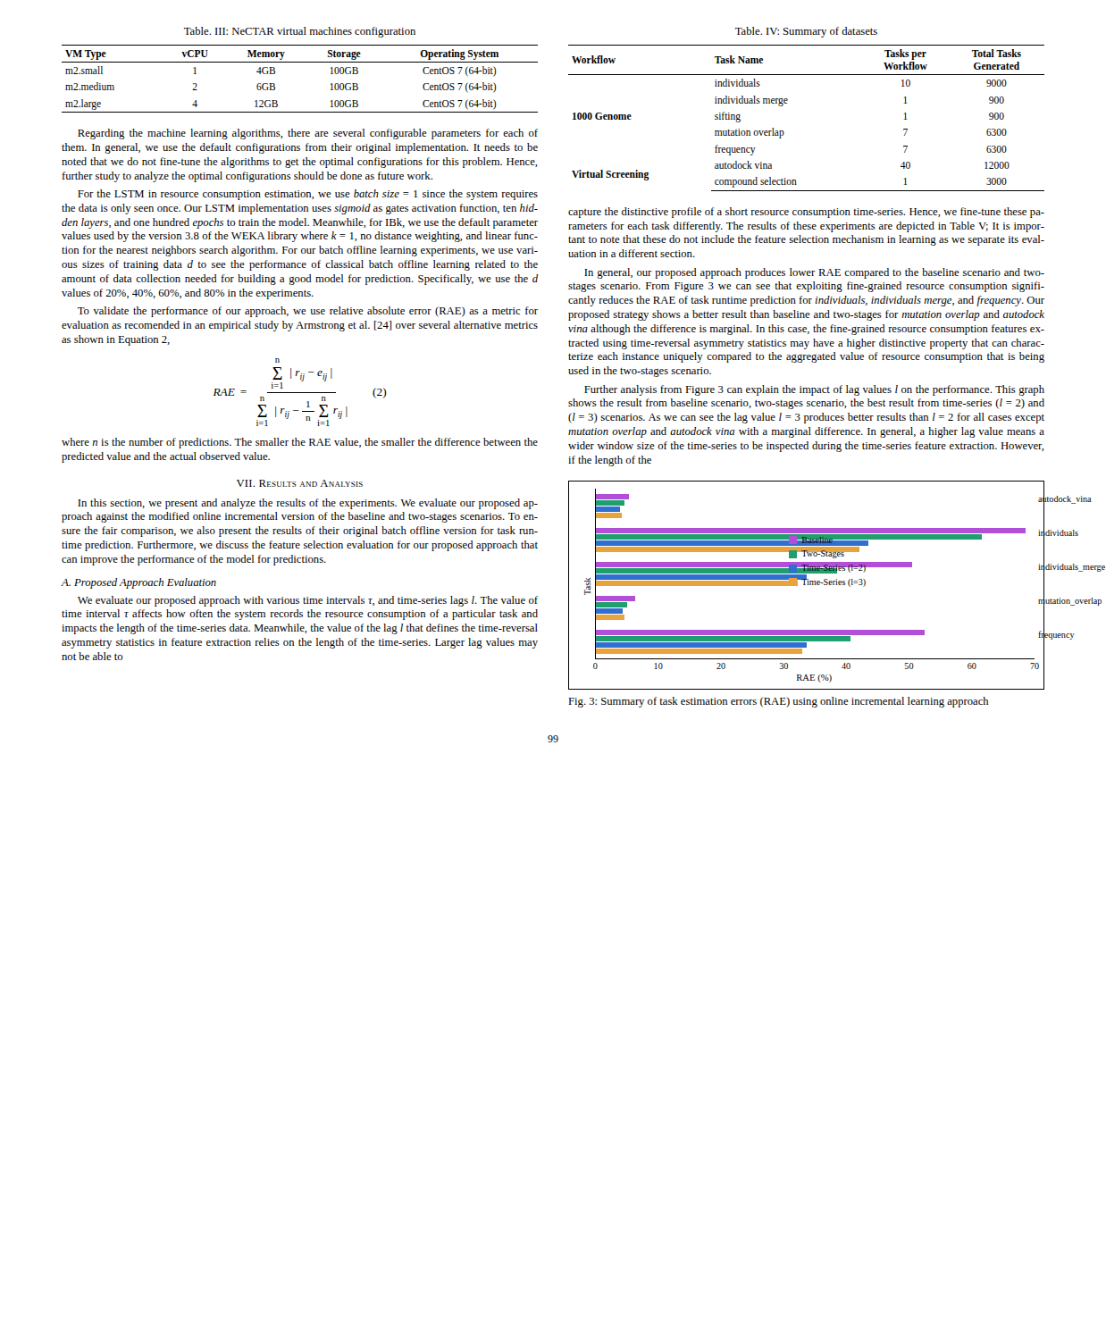Table. III: NeCTAR virtual machines configuration
| VM Type | vCPU | Memory | Storage | Operating System |
| --- | --- | --- | --- | --- |
| m2.small | 1 | 4GB | 100GB | CentOS 7 (64-bit) |
| m2.medium | 2 | 6GB | 100GB | CentOS 7 (64-bit) |
| m2.large | 4 | 12GB | 100GB | CentOS 7 (64-bit) |
Regarding the machine learning algorithms, there are several configurable parameters for each of them. In general, we use the default configurations from their original implementation. It needs to be noted that we do not fine-tune the algorithms to get the optimal configurations for this problem. Hence, further study to analyze the optimal configurations should be done as future work.
For the LSTM in resource consumption estimation, we use batch size = 1 since the system requires the data is only seen once. Our LSTM implementation uses sigmoid as gates activation function, ten hidden layers, and one hundred epochs to train the model. Meanwhile, for IBk, we use the default parameter values used by the version 3.8 of the WEKA library where k = 1, no distance weighting, and linear function for the nearest neighbors search algorithm. For our batch offline learning experiments, we use various sizes of training data d to see the performance of classical batch offline learning related to the amount of data collection needed for building a good model for prediction. Specifically, we use the d values of 20%, 40%, 60%, and 80% in the experiments.
To validate the performance of our approach, we use relative absolute error (RAE) as a metric for evaluation as recomended in an empirical study by Armstrong et al. [24] over several alternative metrics as shown in Equation 2,
RAE = nΣi=1 | rij − eij | nΣi=1 | rij − 1 n nΣi=1 rij |
(2)
where n is the number of predictions. The smaller the RAE value, the smaller the difference between the predicted value and the actual observed value.
VII. Results and Analysis
In this section, we present and analyze the results of the experiments. We evaluate our proposed approach against the modified online incremental version of the baseline and two-stages scenarios. To ensure the fair comparison, we also present the results of their original batch offline version for task runtime prediction. Furthermore, we discuss the feature selection evaluation for our proposed approach that can improve the performance of the model for predictions.
A. Proposed Approach Evaluation
We evaluate our proposed approach with various time intervals τ, and time-series lags l. The value of time interval τ affects how often the system records the resource consumption of a particular task and impacts the length of the time-series data. Meanwhile, the value of the lag l that defines the time-reversal asymmetry statistics in feature extraction relies on the length of the time-series. Larger lag values may not be able to
Table. IV: Summary of datasets
| Workflow | Task Name | Tasks per Workflow | Total Tasks Generated |
| --- | --- | --- | --- |
| 1000 Genome | individuals | 10 | 9000 |
| individuals merge | 1 | 900 |
| sifting | 1 | 900 |
| mutation overlap | 7 | 6300 |
| frequency | 7 | 6300 |
| Virtual Screening | autodock vina | 40 | 12000 |
| compound selection | 1 | 3000 |
capture the distinctive profile of a short resource consumption time-series. Hence, we fine-tune these parameters for each task differently. The results of these experiments are depicted in Table V; It is important to note that these do not include the feature selection mechanism in learning as we separate its evaluation in a different section.
In general, our proposed approach produces lower RAE compared to the baseline scenario and two-stages scenario. From Figure 3 we can see that exploiting fine-grained resource consumption significantly reduces the RAE of task runtime prediction for individuals, individuals merge, and frequency. Our proposed strategy shows a better result than baseline and two-stages for mutation overlap and autodock vina although the difference is marginal. In this case, the fine-grained resource consumption features extracted using time-reversal asymmetry statistics may have a higher distinctive property that can characterize each instance uniquely compared to the aggregated value of resource consumption that is being used in the two-stages scenario.
Further analysis from Figure 3 can explain the impact of lag values l on the performance. This graph shows the result from baseline scenario, two-stages scenario, the best result from time-series (l = 2) and (l = 3) scenarios. As we can see the lag value l = 3 produces better results than l = 2 for all cases except mutation overlap and autodock vina with a marginal difference. In general, a higher lag value means a wider window size of the time-series to be inspected during the time-series feature extraction. However, if the length of the
Task
Baseline
Two-Stages
Time-Series (l=2)
Time-Series (l=3)
autodock_vina
individuals
individuals_merge
mutation_overlap
frequency
0 10 20 30 40 50 60 70
RAE (%)
Fig. 3: Summary of task estimation errors (RAE) using online incremental learning approach
99